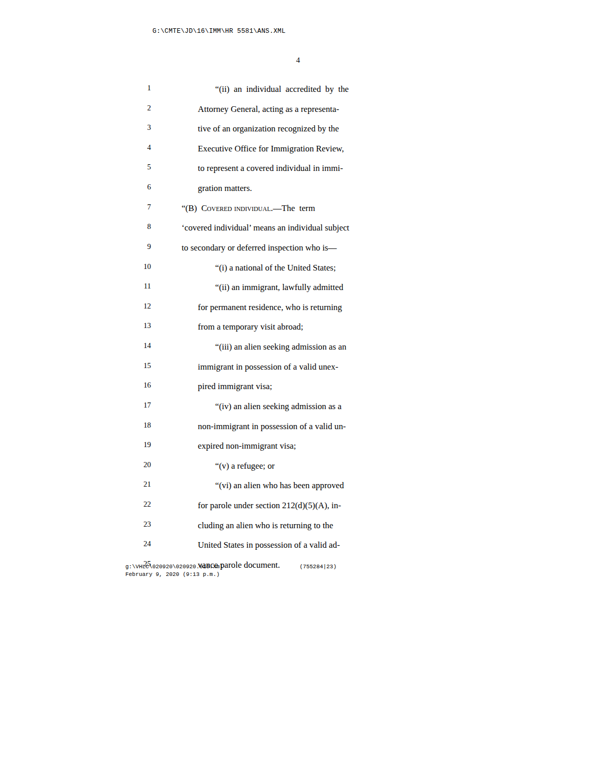G:\CMTE\JD\16\IMM\HR 5581\ANS.XML
4
| 1 | “(ii) an individual accredited by the |
| 2 | Attorney General, acting as a representa- |
| 3 | tive of an organization recognized by the |
| 4 | Executive Office for Immigration Review, |
| 5 | to represent a covered individual in immi- |
| 6 | gration matters. |
| 7 | “(B) Covered individual .—The term |
| 8 | ‘covered individual’ means an individual subject |
| 9 | to secondary or deferred inspection who is— |
| 10 | “(i) a national of the United States; |
| 11 | “(ii) an immigrant, lawfully admitted |
| 12 | for permanent residence, who is returning |
| 13 | from a temporary visit abroad; |
| 14 | “(iii) an alien seeking admission as an |
| 15 | immigrant in possession of a valid unex- |
| 16 | pired immigrant visa; |
| 17 | “(iv) an alien seeking admission as a |
| 18 | non-immigrant in possession of a valid un- |
| 19 | expired non-immigrant visa; |
| 20 | “(v) a refugee; or |
| 21 | “(vi) an alien who has been approved |
| 22 | for parole under section 212(d)(5)(A), in- |
| 23 | cluding an alien who is returning to the |
| 24 | United States in possession of a valid ad- |
| 25 | vance parole document. |
g:\VHLC\020920\020920.016.xml (755284|23)
February 9, 2020 (9:13 p.m.)